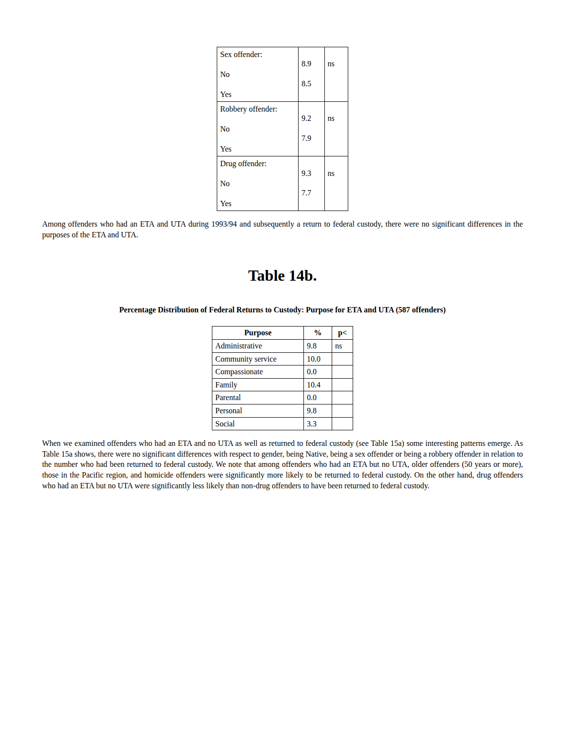| Sex offender: No Yes | 8.9 8.5 | ns |
| Robbery offender: No Yes | 9.2 7.9 | ns |
| Drug offender: No Yes | 9.3 7.7 | ns |
Among offenders who had an ETA and UTA during 1993/94 and subsequently a return to federal custody, there were no significant differences in the purposes of the ETA and UTA.
Table 14b.
Percentage Distribution of Federal Returns to Custody: Purpose for ETA and UTA (587 offenders)
| Purpose | % | p< |
| --- | --- | --- |
| Administrative | 9.8 | ns |
| Community service | 10.0 | |
| Compassionate | 0.0 | |
| Family | 10.4 | |
| Parental | 0.0 | |
| Personal | 9.8 | |
| Social | 3.3 | |
When we examined offenders who had an ETA and no UTA as well as returned to federal custody (see Table 15a) some interesting patterns emerge. As Table 15a shows, there were no significant differences with respect to gender, being Native, being a sex offender or being a robbery offender in relation to the number who had been returned to federal custody. We note that among offenders who had an ETA but no UTA, older offenders (50 years or more), those in the Pacific region, and homicide offenders were significantly more likely to be returned to federal custody. On the other hand, drug offenders who had an ETA but no UTA were significantly less likely than non-drug offenders to have been returned to federal custody.